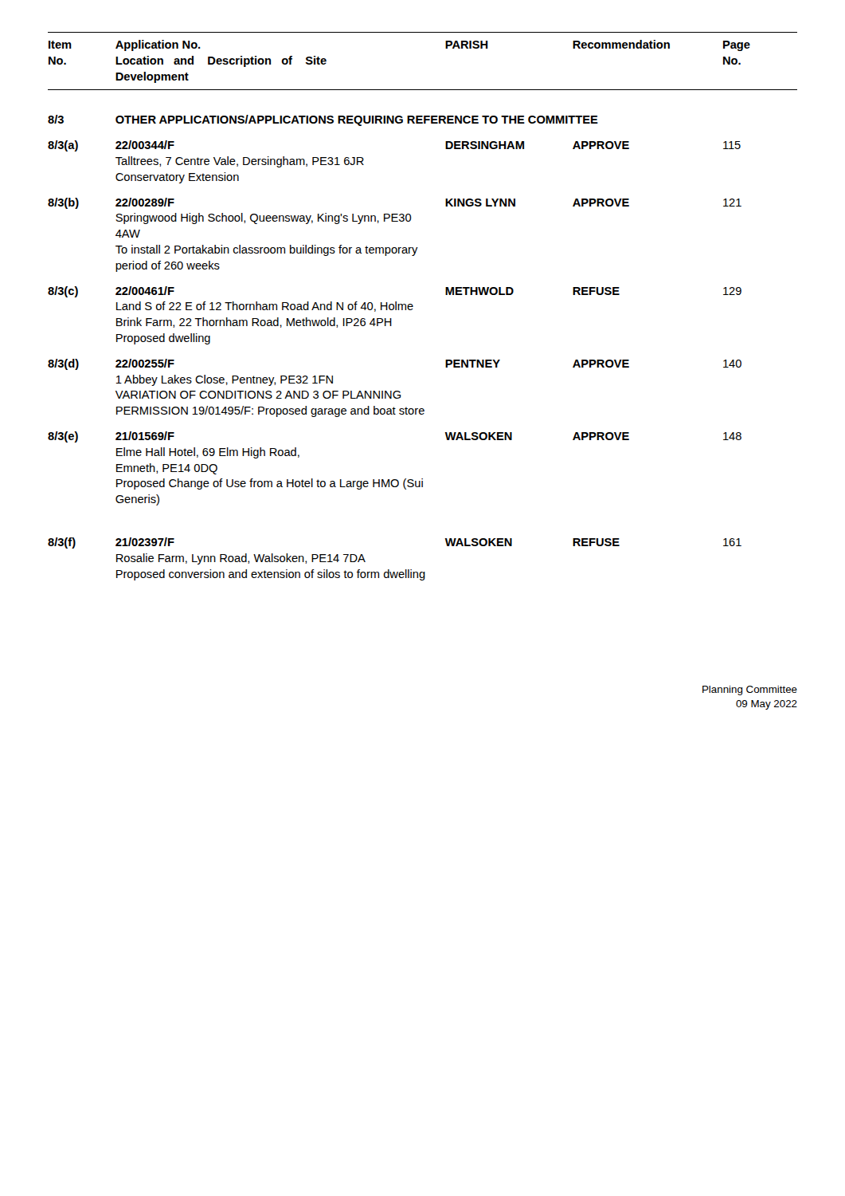| Item No. | Application No. Location and Description of Site Development | PARISH | Recommendation | Page No. |
| --- | --- | --- | --- | --- |
| 8/3 | OTHER APPLICATIONS/APPLICATIONS REQUIRING REFERENCE TO THE COMMITTEE |
| 8/3(a) | 22/00344/F Talltrees, 7 Centre Vale, Dersingham, PE31 6JR Conservatory Extension | DERSINGHAM | APPROVE | 115 |
| 8/3(b) | 22/00289/F Springwood High School, Queensway, King's Lynn, PE30 4AW To install 2 Portakabin classroom buildings for a temporary period of 260 weeks | KINGS LYNN | APPROVE | 121 |
| 8/3(c) | 22/00461/F Land S of 22 E of 12 Thornham Road And N of 40, Holme Brink Farm, 22 Thornham Road, Methwold, IP26 4PH Proposed dwelling | METHWOLD | REFUSE | 129 |
| 8/3(d) | 22/00255/F 1 Abbey Lakes Close, Pentney, PE32 1FN VARIATION OF CONDITIONS 2 AND 3 OF PLANNING PERMISSION 19/01495/F: Proposed garage and boat store | PENTNEY | APPROVE | 140 |
| 8/3(e) | 21/01569/F Elme Hall Hotel, 69 Elm High Road, Emneth, PE14 0DQ Proposed Change of Use from a Hotel to a Large HMO (Sui Generis) | WALSOKEN | APPROVE | 148 |
| 8/3(f) | 21/02397/F Rosalie Farm, Lynn Road, Walsoken, PE14 7DA Proposed conversion and extension of silos to form dwelling | WALSOKEN | REFUSE | 161 |
Planning Committee
09 May 2022